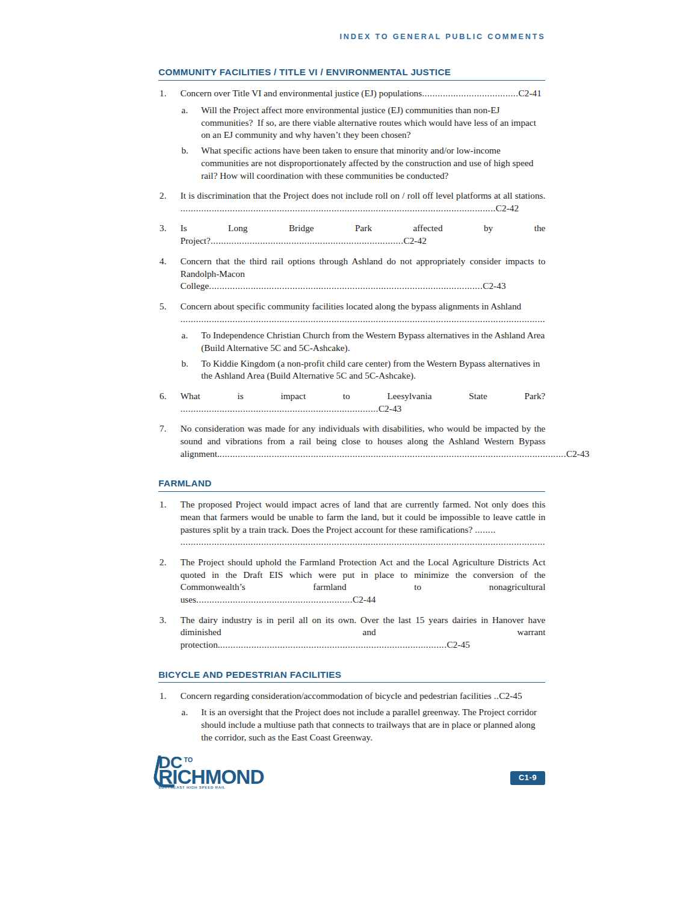Index to General Public Comments
Community Facilities / Title VI / Environmental Justice
Concern over Title VI and environmental justice (EJ) populations..................................... C2-41
Will the Project affect more environmental justice (EJ) communities than non-EJ communities? If so, are there viable alternative routes which would have less of an impact on an EJ community and why haven’t they been chosen?
What specific actions have been taken to ensure that minority and/or low-income communities are not disproportionately affected by the construction and use of high speed rail? How will coordination with these communities be conducted?
It is discrimination that the Project does not include roll on / roll off level platforms at all stations. ......................................................................................................................... C2-42
Is Long Bridge Park affected by the Project?.......................................................................... C2-42
Concern that the third rail options through Ashland do not appropriately consider impacts to Randolph-Macon College......................................................................................................... C2-43
Concern about specific community facilities located along the bypass alignments in Ashland .................................................................................................................................................C2-43
To Independence Christian Church from the Western Bypass alternatives in the Ashland Area (Build Alternative 5C and 5C-Ashcake).
To Kiddie Kingdom (a non-profit child care center) from the Western Bypass alternatives in the Ashland Area (Build Alternative 5C and 5C-Ashcake).
What is impact to Leesylvania State Park? ............................................................................ C2-43
No consideration was made for any individuals with disabilities, who would be impacted by the sound and vibrations from a rail being close to houses along the Ashland Western Bypass alignment...................................................................................................................................... C2-43
Farmland
The proposed Project would impact acres of land that are currently farmed. Not only does this mean that farmers would be unable to farm the land, but it could be impossible to leave cattle in pastures split by a train track. Does the Project account for these ramifications? ........ .................................................................................................................................................C2-44
The Project should uphold the Farmland Protection Act and the Local Agriculture Districts Act quoted in the Draft EIS which were put in place to minimize the conversion of the Commonwealth’s farmland to nonagricultural uses............................................................ C2-44
The dairy industry is in peril all on its own. Over the last 15 years dairies in Hanover have diminished and warrant protection........................................................................................ C2-45
Bicycle and Pedestrian Facilities
Concern regarding consideration/accommodation of bicycle and pedestrian facilities .. C2-45
It is an oversight that the Project does not include a parallel greenway. The Project corridor should include a multiuse path that connects to trailways that are in place or planned along the corridor, such as the East Coast Greenway.
DC TO RICHMOND SOUTHEAST HIGH SPEED RAIL
C1-9